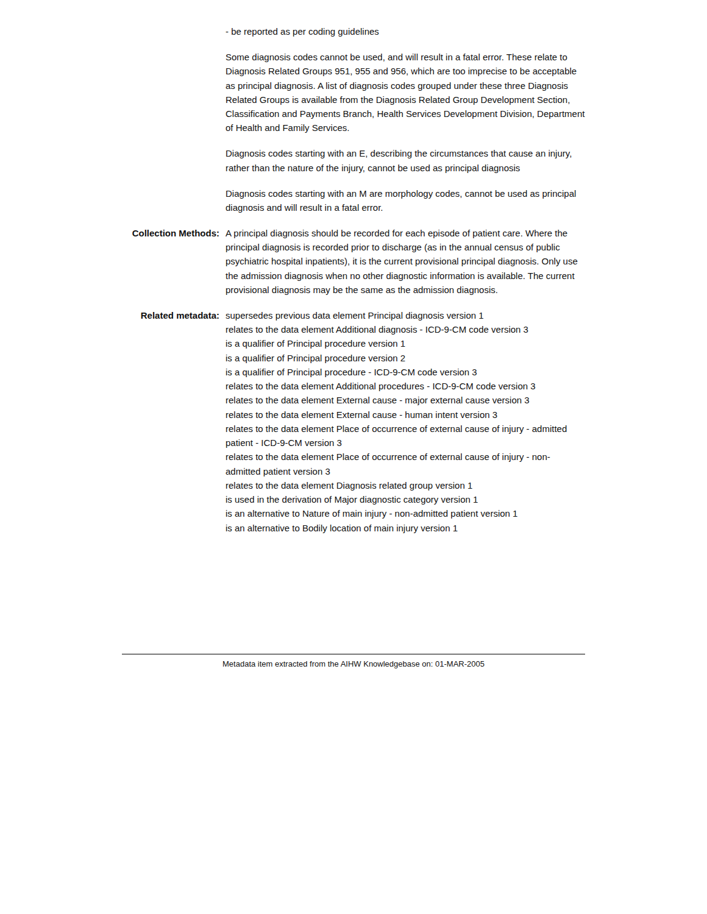- be reported as per coding guidelines
Some diagnosis codes cannot be used, and will result in a fatal error. These relate to Diagnosis Related Groups 951, 955 and 956, which are too imprecise to be acceptable as principal diagnosis. A list of diagnosis codes grouped under these three Diagnosis Related Groups is available from the Diagnosis Related Group Development Section, Classification and Payments Branch, Health Services Development Division, Department of Health and Family Services.
Diagnosis codes starting with an E, describing the circumstances that cause an injury, rather than the nature of the injury, cannot be used as principal diagnosis
Diagnosis codes starting with an M are morphology codes, cannot be used as principal diagnosis and will result in a fatal error.
Collection Methods:
A principal diagnosis should be recorded for each episode of patient care. Where the principal diagnosis is recorded prior to discharge (as in the annual census of public psychiatric hospital inpatients), it is the current provisional principal diagnosis. Only use the admission diagnosis when no other diagnostic information is available. The current provisional diagnosis may be the same as the admission diagnosis.
Related metadata:
supersedes previous data element Principal diagnosis version 1
relates to the data element Additional diagnosis - ICD-9-CM code version 3
is a qualifier of Principal procedure version 1
is a qualifier of Principal procedure version 2
is a qualifier of Principal procedure - ICD-9-CM code version 3
relates to the data element Additional procedures - ICD-9-CM code version 3
relates to the data element External cause - major external cause version 3
relates to the data element External cause - human intent version 3
relates to the data element Place of occurrence of external cause of injury - admitted patient - ICD-9-CM version 3
relates to the data element Place of occurrence of external cause of injury - non-admitted patient version 3
relates to the data element Diagnosis related group version 1
is used in the derivation of Major diagnostic category version 1
is an alternative to Nature of main injury - non-admitted patient version 1
is an alternative to Bodily location of main injury version 1
Metadata item extracted from the AIHW Knowledgebase on: 01-MAR-2005